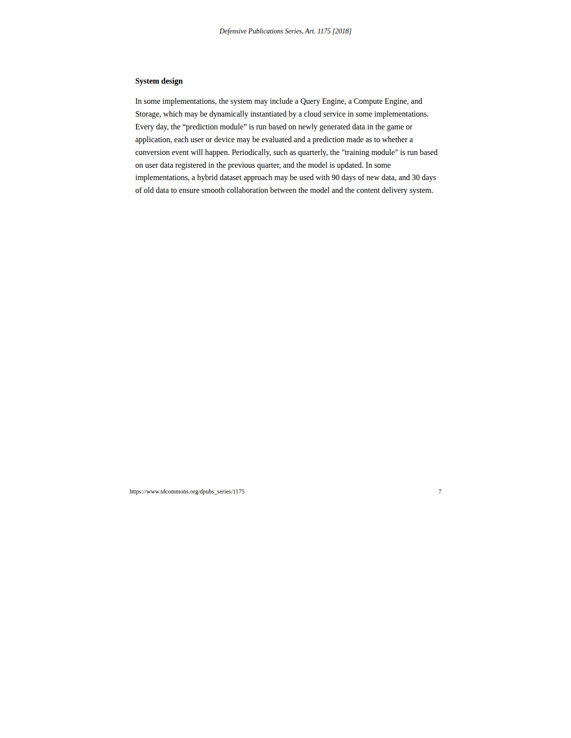Defensive Publications Series, Art. 1175 [2018]
System design
In some implementations, the system may include a Query Engine, a Compute Engine, and Storage, which may be dynamically instantiated by a cloud service in some implementations. Every day, the “prediction module” is run based on newly generated data in the game or application, each user or device may be evaluated and a prediction made as to whether a conversion event will happen. Periodically, such as quarterly, the "training module" is run based on user data registered in the previous quarter, and the model is updated. In some implementations, a hybrid dataset approach may be used with 90 days of new data, and 30 days of old data to ensure smooth collaboration between the model and the content delivery system.
https://www.tdcommons.org/dpubs_series/1175 7